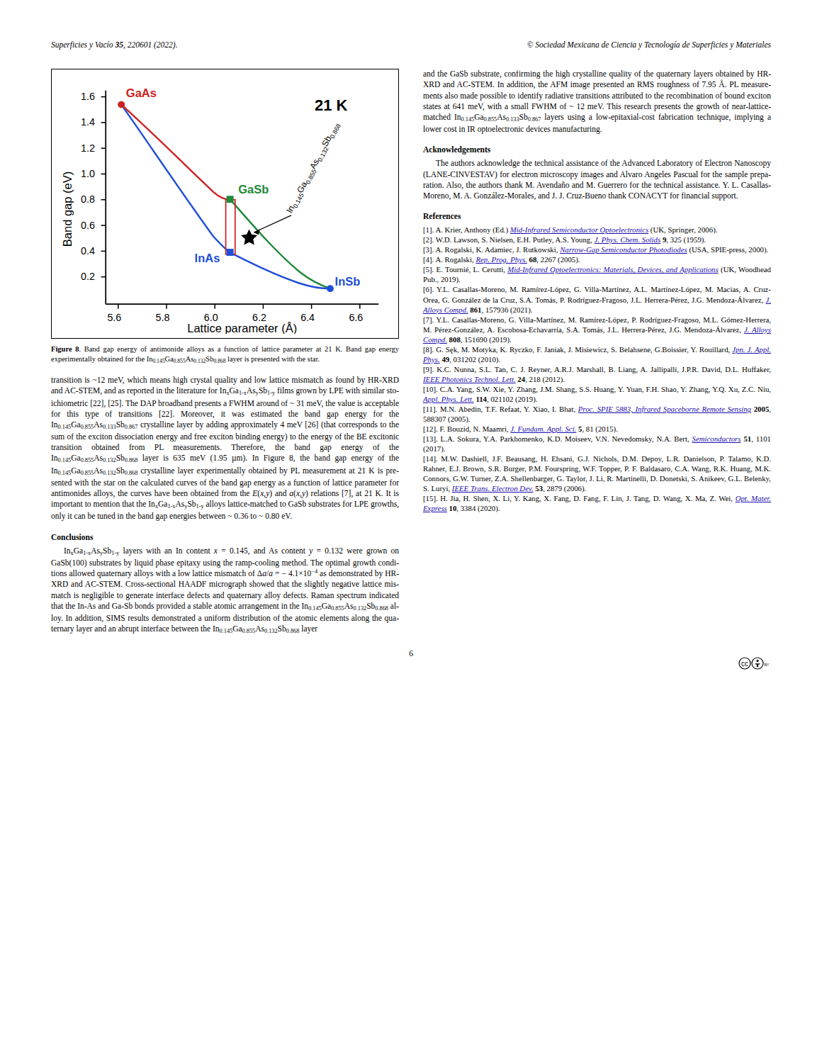Superficies y Vacío 35, 220601 (2022).
© Sociedad Mexicana de Ciencia y Tecnología de Superficies y Materiales
1.6 1.4 1.2 1.0 0.8 0.6 0.4 0.2 5.6 5.8 6.0 6.2 6.4 6.6 Band gap (eV) Lattice parameter (Å) 21 K GaAs GaSb InAs InSb In0.145Ga0.855As0.132Sb0.868
Figure 8. Band gap energy of antimonide alloys as a function of lattice parameter at 21 K. Band gap energy experimentally obtained for the In0.145Ga0.855As0.132Sb0.868 layer is presented with the star.
transition is ~12 meV, which means high crystal quality and low lattice mismatch as found by HR-XRD and AC-STEM, and as reported in the literature for InxGa1-xAsySb1-y films grown by LPE with similar stoichiometric [22], [25]. The DAP broadband presents a FWHM around of ~ 31 meV, the value is acceptable for this type of transitions [22]. Moreover, it was estimated the band gap energy for the In0.145Ga0.855As0.133Sb0.867 crystalline layer by adding approximately 4 meV [26] (that corresponds to the sum of the exciton dissociation energy and free exciton binding energy) to the energy of the BE excitonic transition obtained from PL measurements. Therefore, the band gap energy of the In0.145Ga0.855As0.132Sb0.868 layer is 635 meV (1.95 µm). In Figure 8, the band gap energy of the In0.145Ga0.855As0.132Sb0.868 crystalline layer experimentally obtained by PL measurement at 21 K is presented with the star on the calculated curves of the band gap energy as a function of lattice parameter for antimonides alloys, the curves have been obtained from the E(x,y) and a(x,y) relations [7], at 21 K. It is important to mention that the InxGa1-xAsySb1-y alloys lattice-matched to GaSb substrates for LPE growths, only it can be tuned in the band gap energies between ~ 0.36 to ~ 0.80 eV.
Conclusions
InxGa1-xAsySb1-y layers with an In content x = 0.145, and As content y = 0.132 were grown on GaSb(100) substrates by liquid phase epitaxy using the ramp-cooling method. The optimal growth conditions allowed quaternary alloys with a low lattice mismatch of Δa/a = − 4.1×10−4 as demonstrated by HR-XRD and AC-STEM. Cross-sectional HAADF micrograph showed that the slightly negative lattice mismatch is negligible to generate interface defects and quaternary alloy defects. Raman spectrum indicated that the In-As and Ga-Sb bonds provided a stable atomic arrangement in the In0.145Ga0.855As0.132Sb0.868 alloy. In addition, SIMS results demonstrated a uniform distribution of the atomic elements along the quaternary layer and an abrupt interface between the In0.145Ga0.855As0.132Sb0.868 layer
and the GaSb substrate, confirming the high crystalline quality of the quaternary layers obtained by HR-XRD and AC-STEM. In addition, the AFM image presented an RMS roughness of 7.95 Å. PL measurements also made possible to identify radiative transitions attributed to the recombination of bound exciton states at 641 meV, with a small FWHM of ~ 12 meV. This research presents the growth of near-lattice-matched In0.145Ga0.855As0.133Sb0.867 layers using a low-epitaxial-cost fabrication technique, implying a lower cost in IR optoelectronic devices manufacturing.
Acknowledgements
The authors acknowledge the technical assistance of the Advanced Laboratory of Electron Nanoscopy (LANE-CINVESTAV) for electron microscopy images and Alvaro Angeles Pascual for the sample preparation. Also, the authors thank M. Avendaño and M. Guerrero for the technical assistance. Y. L. Casallas-Moreno, M. A. González-Morales, and J. J. Cruz-Bueno thank CONACYT for financial support.
References
[1]. A. Krier, Anthony (Ed.) Mid-Infrared Semiconductor Optoelectronics (UK, Springer, 2006).
[2]. W.D. Lawson, S. Nielsen, E.H. Putley, A.S. Young, J. Phys. Chem. Solids 9, 325 (1959).
[3]. A. Rogalski, K. Adamiec, J. Rutkowski, Narrow-Gap Semiconductor Photodiodes (USA, SPIE-press, 2000).
[4]. A. Rogalski, Rep. Prog. Phys. 68, 2267 (2005).
[5]. E. Tournié, L. Cerutti, Mid-Infrared Optoelectronics: Materials, Devices, and Applications (UK, Woodhead Pub., 2019).
[6]. Y.L. Casallas-Moreno, M. Ramírez-López, G. Villa-Martínez, A.L. Martínez-López, M. Macias, A. Cruz-Orea, G. González de la Cruz, S.A. Tomás, P. Rodríguez-Fragoso, J.L. Herrera-Pérez, J.G. Mendoza-Álvarez, J. Alloys Compd. 861, 157936 (2021).
[7]. Y.L. Casallas-Moreno, G. Villa-Martínez, M. Ramírez-López, P. Rodríguez-Fragoso, M.L. Gómez-Herrera, M. Pérez-González, A. Escobosa-Echavarría, S.A. Tomás, J.L. Herrera-Pérez, J.G. Mendoza-Álvarez, J. Alloys Compd. 808, 151690 (2019).
[8]. G. Sęk, M. Motyka, K. Ryczko, F. Janiak, J. Misiewicz, S. Belahsene, G.Boissier, Y. Rouillard, Jpn. J. Appl. Phys. 49, 031202 (2010).
[9]. K.C. Nunna, S.L. Tan, C. J. Reyner, A.R.J. Marshall, B. Liang, A. Jallipalli, J.P.R. David, D.L. Huffaker, IEEE Photonics Technol. Lett. 24, 218 (2012).
[10]. C.A. Yang, S.W. Xie, Y. Zhang, J.M. Shang, S.S. Huang, Y. Yuan, F.H. Shao, Y. Zhang, Y.Q. Xu, Z.C. Niu, Appl. Phys. Lett. 114, 021102 (2019).
[11]. M.N. Abedin, T.F. Refaat, Y. Xiao, I. Bhat, Proc. SPIE 5883, Infrared Spaceborne Remote Sensing 2005, 588307 (2005).
[12]. F. Bouzid, N. Maamri, J. Fundam. Appl. Sci. 5, 81 (2015).
[13]. L.A. Sokura, Y.A. Parkhomenko, K.D. Moiseev, V.N. Nevedomsky, N.A. Bert, Semiconductors 51, 1101 (2017).
[14]. M.W. Dashiell, J.F. Beausang, H. Ehsani, G.J. Nichols, D.M. Depoy, L.R. Danielson, P. Talamo, K.D. Rahner, E.J. Brown, S.R. Burger, P.M. Fourspring, W.F. Topper, P. F. Baldasaro, C.A. Wang, R.K. Huang, M.K. Connors, G.W. Turner, Z.A. Shellenbarger, G. Taylor, J. Li, R. Martinelli, D. Donetski, S. Anikeev, G.L. Belenky, S. Luryi, IEEE Trans. Electron Dev. 53, 2879 (2006).
[15]. H. Jia, H. Shen, X. Li, Y. Kang, X. Fang, D. Fang, F. Lin, J. Tang, D. Wang, X. Ma, Z. Wei, Opt. Mater. Express 10, 3384 (2020).
6
cc BY